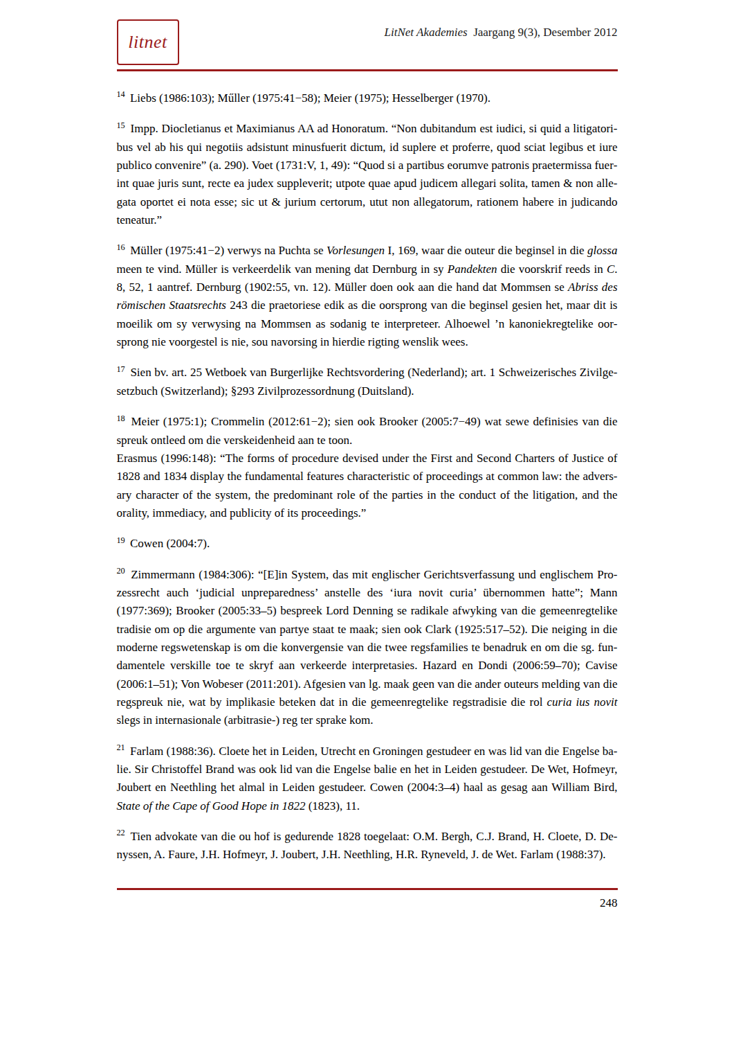litnet
LitNet Akademies Jaargang 9(3), Desember 2012
14 Liebs (1986:103); Műller (1975:41−58); Meier (1975); Hesselberger (1970).
15 Impp. Diocletianus et Maximianus AA ad Honoratum. “Non dubitandum est iudici, si quid a litigatoribus vel ab his qui negotiis adsistunt minusfuerit dictum, id suplere et proferre, quod sciat legibus et iure publico convenire” (a. 290). Voet (1731:V, 1, 49): “Quod si a partibus eorumve patronis praetermissa fuerint quae juris sunt, recte ea judex suppleverit; utpote quae apud judicem allegari solita, tamen & non allegata oportet ei nota esse; sic ut & jurium certorum, utut non allegatorum, rationem habere in judicando teneatur.”
16 Müller (1975:41−2) verwys na Puchta se Vorlesungen I, 169, waar die outeur die beginsel in die glossa meen te vind. Müller is verkeerdelik van mening dat Dernburg in sy Pandekten die voorskrif reeds in C. 8, 52, 1 aantref. Dernburg (1902:55, vn. 12). Müller doen ook aan die hand dat Mommsen se Abriss des römischen Staatsrechts 243 die praetoriese edik as die oorsprong van die beginsel gesien het, maar dit is moeilik om sy verwysing na Mommsen as sodanig te interpreteer. Alhoewel ’n kanoniekregtelike oorsprong nie voorgestel is nie, sou navorsing in hierdie rigting wenslik wees.
17 Sien bv. art. 25 Wetboek van Burgerlijke Rechtsvordering (Nederland); art. 1 Schweizerisches Zivilgesetzbuch (Switzerland); §293 Zivilprozessordnung (Duitsland).
18 Meier (1975:1); Crommelin (2012:61−2); sien ook Brooker (2005:7−49) wat sewe definisies van die spreuk ontleed om die verskeidenheid aan te toon.
Erasmus (1996:148): “The forms of procedure devised under the First and Second Charters of Justice of 1828 and 1834 display the fundamental features characteristic of proceedings at common law: the adversary character of the system, the predominant role of the parties in the conduct of the litigation, and the orality, immediacy, and publicity of its proceedings.”
19 Cowen (2004:7).
20 Zimmermann (1984:306): “[E]in System, das mit englischer Gerichtsverfassung und englischem Prozessrecht auch ‘judicial unpreparedness’ anstelle des ‘iura novit curia’ übernommen hatte”; Mann (1977:369); Brooker (2005:33–5) bespreek Lord Denning se radikale afwyking van die gemeenregtelike tradisie om op die argumente van partye staat te maak; sien ook Clark (1925:517–52). Die neiging in die moderne regswetenskap is om die konvergensie van die twee regsfamilies te benadruk en om die sg. fundamentele verskille toe te skryf aan verkeerde interpretasies. Hazard en Dondi (2006:59–70); Cavise (2006:1–51); Von Wobeser (2011:201). Afgesien van lg. maak geen van die ander outeurs melding van die regspreuk nie, wat by implikasie beteken dat in die gemeenregtelike regstradisie die rol curia ius novit slegs in internasionale (arbitrasie-) reg ter sprake kom.
21 Farlam (1988:36). Cloete het in Leiden, Utrecht en Groningen gestudeer en was lid van die Engelse balie. Sir Christoffel Brand was ook lid van die Engelse balie en het in Leiden gestudeer. De Wet, Hofmeyr, Joubert en Neethling het almal in Leiden gestudeer. Cowen (2004:3–4) haal as gesag aan William Bird, State of the Cape of Good Hope in 1822 (1823), 11.
22 Tien advokate van die ou hof is gedurende 1828 toegelaat: O.M. Bergh, C.J. Brand, H. Cloete, D. Denyssen, A. Faure, J.H. Hofmeyr, J. Joubert, J.H. Neethling, H.R. Ryneveld, J. de Wet. Farlam (1988:37).
248